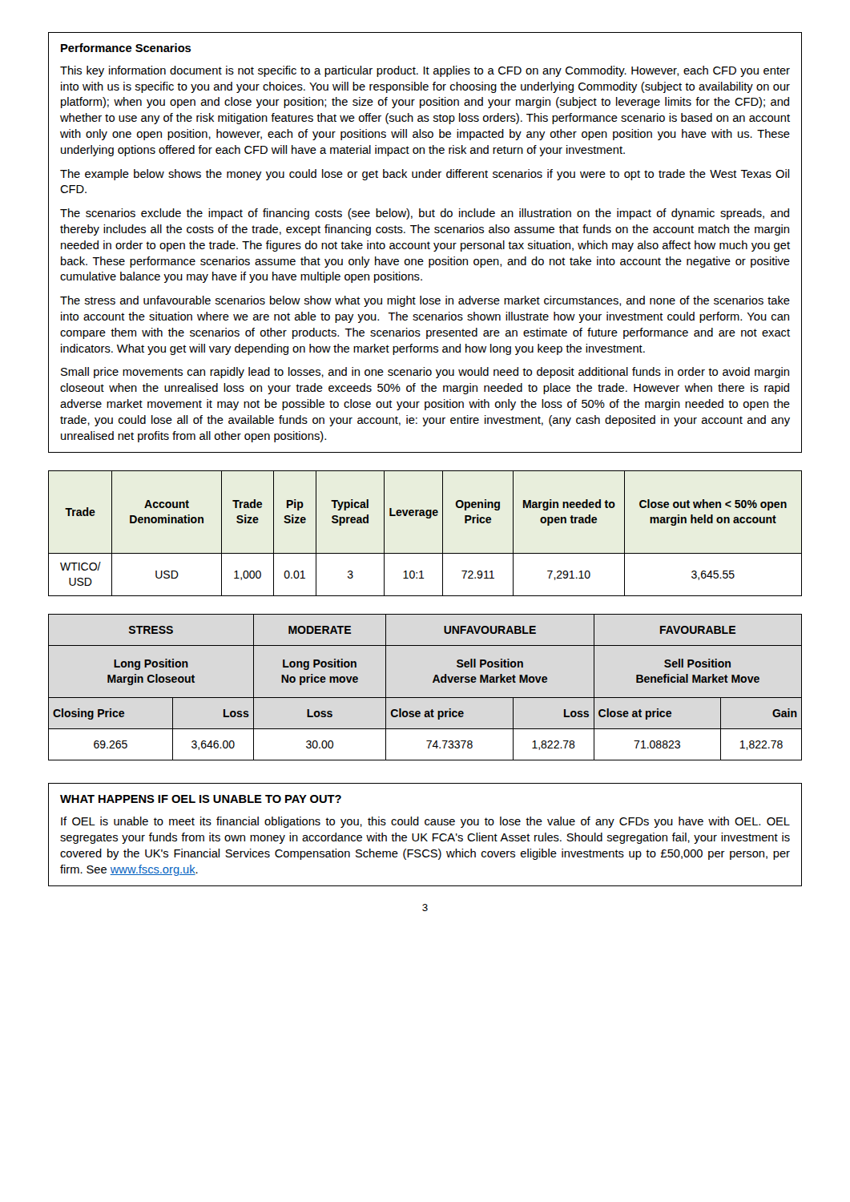Performance Scenarios
This key information document is not specific to a particular product. It applies to a CFD on any Commodity. However, each CFD you enter into with us is specific to you and your choices. You will be responsible for choosing the underlying Commodity (subject to availability on our platform); when you open and close your position; the size of your position and your margin (subject to leverage limits for the CFD); and whether to use any of the risk mitigation features that we offer (such as stop loss orders). This performance scenario is based on an account with only one open position, however, each of your positions will also be impacted by any other open position you have with us. These underlying options offered for each CFD will have a material impact on the risk and return of your investment.
The example below shows the money you could lose or get back under different scenarios if you were to opt to trade the West Texas Oil CFD.
The scenarios exclude the impact of financing costs (see below), but do include an illustration on the impact of dynamic spreads, and thereby includes all the costs of the trade, except financing costs. The scenarios also assume that funds on the account match the margin needed in order to open the trade. The figures do not take into account your personal tax situation, which may also affect how much you get back. These performance scenarios assume that you only have one position open, and do not take into account the negative or positive cumulative balance you may have if you have multiple open positions.
The stress and unfavourable scenarios below show what you might lose in adverse market circumstances, and none of the scenarios take into account the situation where we are not able to pay you. The scenarios shown illustrate how your investment could perform. You can compare them with the scenarios of other products. The scenarios presented are an estimate of future performance and are not exact indicators. What you get will vary depending on how the market performs and how long you keep the investment.
Small price movements can rapidly lead to losses, and in one scenario you would need to deposit additional funds in order to avoid margin closeout when the unrealised loss on your trade exceeds 50% of the margin needed to place the trade. However when there is rapid adverse market movement it may not be possible to close out your position with only the loss of 50% of the margin needed to open the trade, you could lose all of the available funds on your account, ie: your entire investment, (any cash deposited in your account and any unrealised net profits from all other open positions).
| Trade | Account Denomination | Trade Size | Pip Size | Typical Spread | Leverage | Opening Price | Margin needed to open trade | Close out when < 50% open margin held on account |
| --- | --- | --- | --- | --- | --- | --- | --- | --- |
| WTICO/ USD | USD | 1,000 | 0.01 | 3 | 10:1 | 72.911 | 7,291.10 | 3,645.55 |
| STRESS | MODERATE | UNFAVOURABLE | FAVOURABLE |
| --- | --- | --- | --- |
| Long Position Margin Closeout | Long Position No price move | Sell Position Adverse Market Move | Sell Position Beneficial Market Move |
| Closing Price | Loss | Loss | Close at price | Loss | Close at price | Gain |
| 69.265 | 3,646.00 | 30.00 | 74.73378 | 1,822.78 | 71.08823 | 1,822.78 |
WHAT HAPPENS IF OEL IS UNABLE TO PAY OUT?
If OEL is unable to meet its financial obligations to you, this could cause you to lose the value of any CFDs you have with OEL. OEL segregates your funds from its own money in accordance with the UK FCA's Client Asset rules. Should segregation fail, your investment is covered by the UK's Financial Services Compensation Scheme (FSCS) which covers eligible investments up to £50,000 per person, per firm. See www.fscs.org.uk.
3